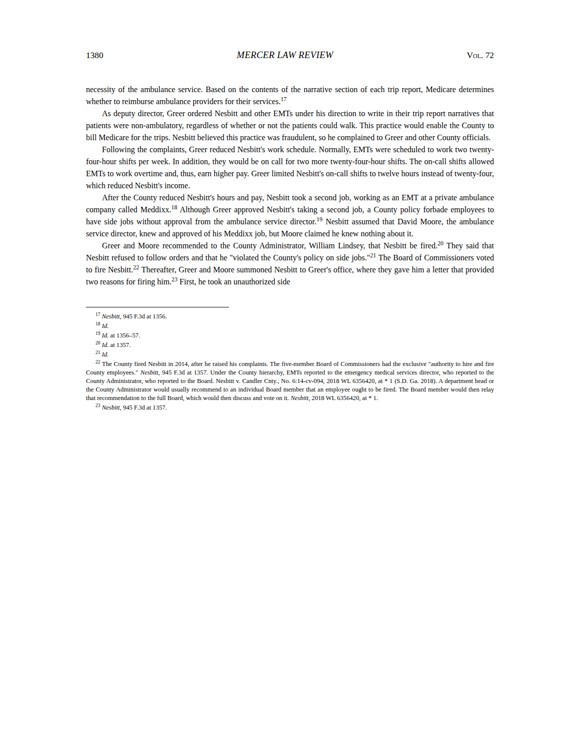1380 MERCER LAW REVIEW Vol. 72
necessity of the ambulance service. Based on the contents of the narrative section of each trip report, Medicare determines whether to reimburse ambulance providers for their services.17
As deputy director, Greer ordered Nesbitt and other EMTs under his direction to write in their trip report narratives that patients were non-ambulatory, regardless of whether or not the patients could walk. This practice would enable the County to bill Medicare for the trips. Nesbitt believed this practice was fraudulent, so he complained to Greer and other County officials.
Following the complaints, Greer reduced Nesbitt's work schedule. Normally, EMTs were scheduled to work two twenty-four-hour shifts per week. In addition, they would be on call for two more twenty-four-hour shifts. The on-call shifts allowed EMTs to work overtime and, thus, earn higher pay. Greer limited Nesbitt's on-call shifts to twelve hours instead of twenty-four, which reduced Nesbitt's income.
After the County reduced Nesbitt's hours and pay, Nesbitt took a second job, working as an EMT at a private ambulance company called Meddixx.18 Although Greer approved Nesbitt's taking a second job, a County policy forbade employees to have side jobs without approval from the ambulance service director.19 Nesbitt assumed that David Moore, the ambulance service director, knew and approved of his Meddixx job, but Moore claimed he knew nothing about it.
Greer and Moore recommended to the County Administrator, William Lindsey, that Nesbitt be fired.20 They said that Nesbitt refused to follow orders and that he "violated the County's policy on side jobs."21 The Board of Commissioners voted to fire Nesbitt.22 Thereafter, Greer and Moore summoned Nesbitt to Greer's office, where they gave him a letter that provided two reasons for firing him.23 First, he took an unauthorized side
17 Nesbitt, 945 F.3d at 1356.
18 Id.
19 Id. at 1356–57.
20 Id. at 1357.
21 Id.
22 The County fired Nesbitt in 2014, after he raised his complaints. The five-member Board of Commissioners had the exclusive "authority to hire and fire County employees." Nesbitt, 945 F.3d at 1357. Under the County hierarchy, EMTs reported to the emergency medical services director, who reported to the County Administrator, who reported to the Board. Nesbitt v. Candler Cnty., No. 6:14-cv-094, 2018 WL 6356420, at * 1 (S.D. Ga. 2018). A department head or the County Administrator would usually recommend to an individual Board member that an employee ought to be fired. The Board member would then relay that recommendation to the full Board, which would then discuss and vote on it. Nesbitt, 2018 WL 6356420, at * 1.
23 Nesbitt, 945 F.3d at 1357.